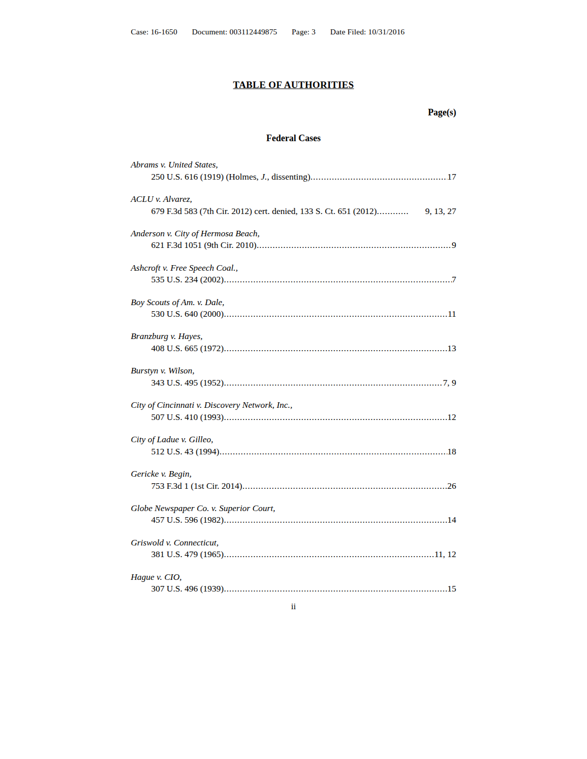Case: 16-1650 Document: 003112449875 Page: 3 Date Filed: 10/31/2016
TABLE OF AUTHORITIES
Page(s)
Federal Cases
Abrams v. United States,
250 U.S. 616 (1919) (Holmes, J., dissenting) ..................................................................................................... 17
ACLU v. Alvarez,
679 F.3d 583 (7th Cir. 2012) cert. denied, 133 S. Ct. 651 (2012) ............ 9, 13, 27
Anderson v. City of Hermosa Beach,
621 F.3d 1051 (9th Cir. 2010) ............................................................................. 9
Ashcroft v. Free Speech Coal.,
535 U.S. 234 (2002) ............................................................................................. 7
Boy Scouts of Am. v. Dale,
530 U.S. 640 (2000) ............................................................................................. 11
Branzburg v. Hayes,
408 U.S. 665 (1972) ............................................................................................. 13
Burstyn v. Wilson,
343 U.S. 495 (1952) ............................................................................................. 7, 9
City of Cincinnati v. Discovery Network, Inc.,
507 U.S. 410 (1993) ............................................................................................. 12
City of Ladue v. Gilleo,
512 U.S. 43 (1994) ............................................................................................... 18
Gericke v. Begin,
753 F.3d 1 (1st Cir. 2014) ................................................................................. 26
Globe Newspaper Co. v. Superior Court,
457 U.S. 596 (1982) ............................................................................................. 14
Griswold v. Connecticut,
381 U.S. 479 (1965) ......................................................................................... 11, 12
Hague v. CIO,
307 U.S. 496 (1939) ............................................................................................. 15
ii